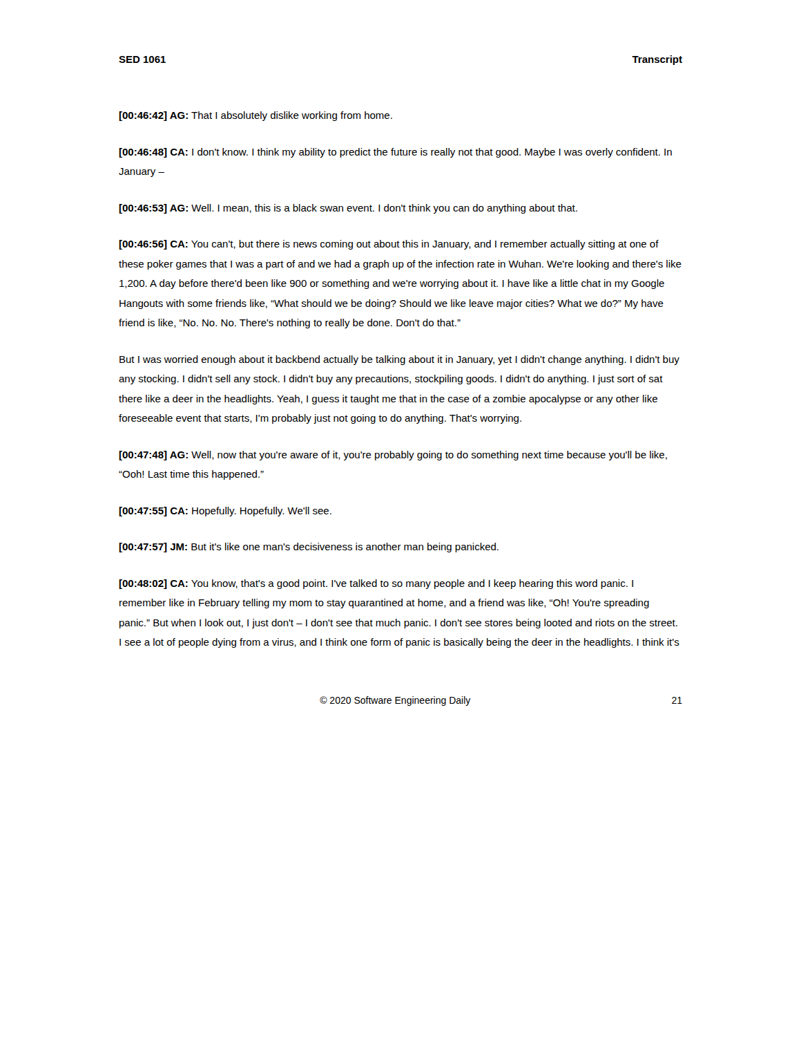SED 1061 Transcript
[00:46:42] AG: That I absolutely dislike working from home.
[00:46:48] CA: I don't know. I think my ability to predict the future is really not that good. Maybe I was overly confident. In January –
[00:46:53] AG: Well. I mean, this is a black swan event. I don't think you can do anything about that.
[00:46:56] CA: You can't, but there is news coming out about this in January, and I remember actually sitting at one of these poker games that I was a part of and we had a graph up of the infection rate in Wuhan. We're looking and there's like 1,200. A day before there'd been like 900 or something and we're worrying about it. I have like a little chat in my Google Hangouts with some friends like, “What should we be doing? Should we like leave major cities? What we do?” My have friend is like, “No. No. No. There's nothing to really be done. Don't do that.”
But I was worried enough about it backbend actually be talking about it in January, yet I didn't change anything. I didn't buy any stocking. I didn't sell any stock. I didn't buy any precautions, stockpiling goods. I didn't do anything. I just sort of sat there like a deer in the headlights. Yeah, I guess it taught me that in the case of a zombie apocalypse or any other like foreseeable event that starts, I'm probably just not going to do anything. That's worrying.
[00:47:48] AG: Well, now that you're aware of it, you're probably going to do something next time because you'll be like, “Ooh! Last time this happened.”
[00:47:55] CA: Hopefully. Hopefully. We'll see.
[00:47:57] JM: But it's like one man's decisiveness is another man being panicked.
[00:48:02] CA: You know, that's a good point. I've talked to so many people and I keep hearing this word panic. I remember like in February telling my mom to stay quarantined at home, and a friend was like, “Oh! You're spreading panic.” But when I look out, I just don't – I don't see that much panic. I don't see stores being looted and riots on the street. I see a lot of people dying from a virus, and I think one form of panic is basically being the deer in the headlights. I think it's
© 2020 Software Engineering Daily 21